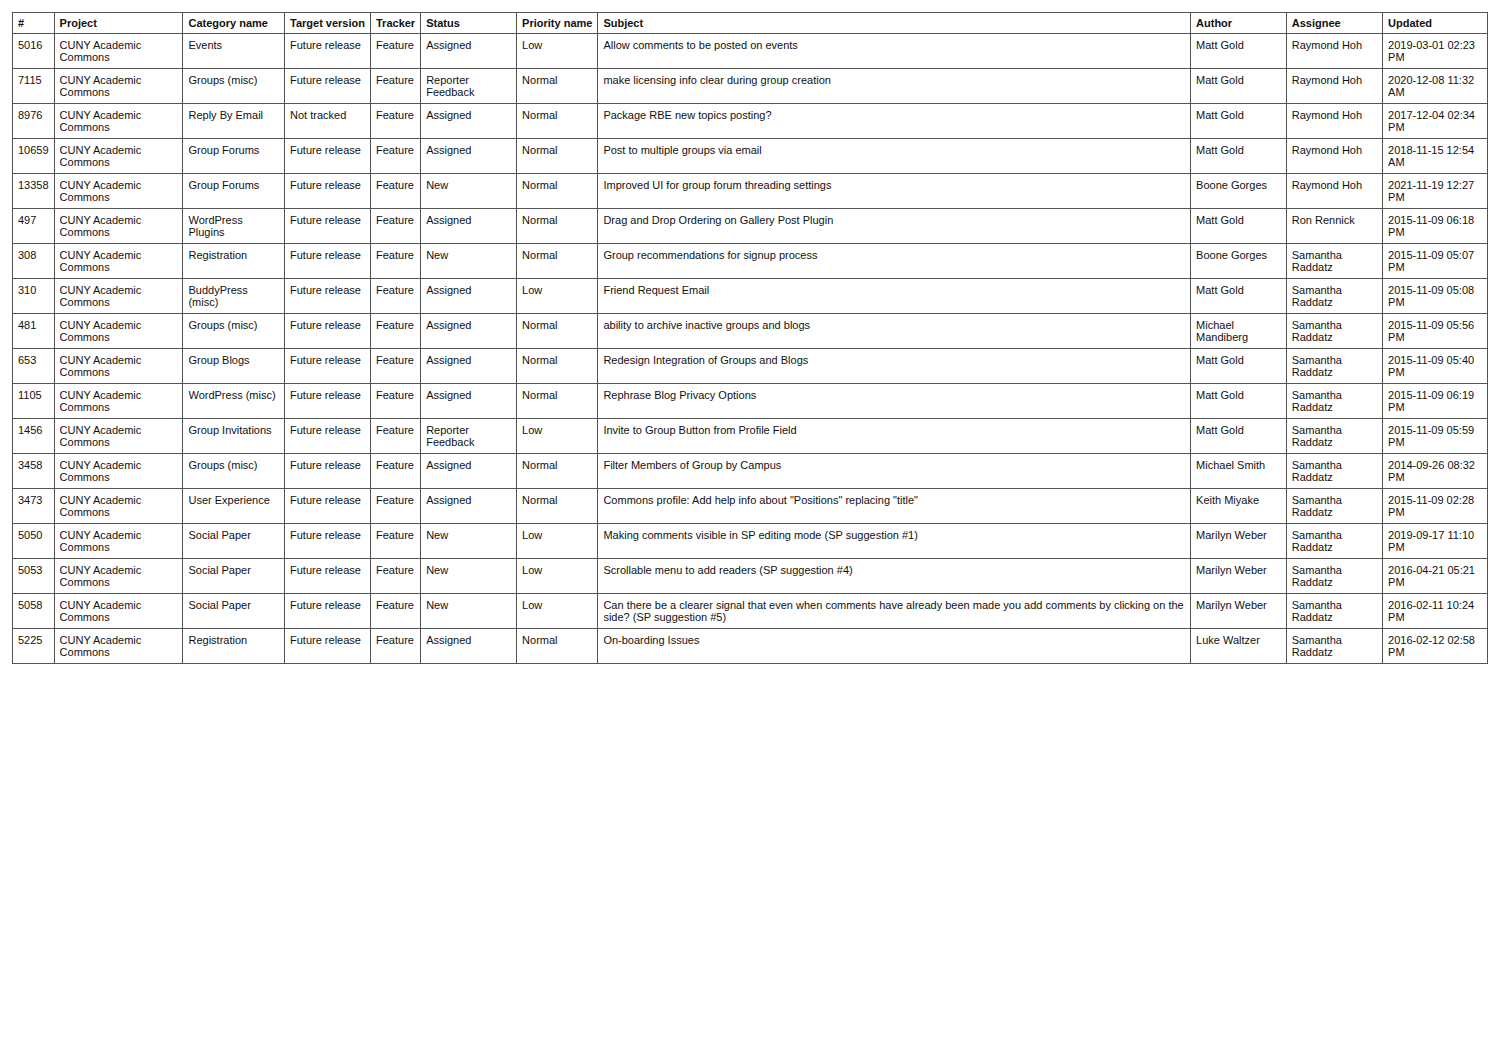| # | Project | Category name | Target version | Tracker | Status | Priority name | Subject | Author | Assignee | Updated |
| --- | --- | --- | --- | --- | --- | --- | --- | --- | --- | --- |
| 5016 | CUNY Academic Commons | Events | Future release | Feature | Assigned | Low | Allow comments to be posted on events | Matt Gold | Raymond Hoh | 2019-03-01 02:23 PM |
| 7115 | CUNY Academic Commons | Groups (misc) | Future release | Feature | Reporter Feedback | Normal | make licensing info clear during group creation | Matt Gold | Raymond Hoh | 2020-12-08 11:32 AM |
| 8976 | CUNY Academic Commons | Reply By Email | Not tracked | Feature | Assigned | Normal | Package RBE new topics posting? | Matt Gold | Raymond Hoh | 2017-12-04 02:34 PM |
| 10659 | CUNY Academic Commons | Group Forums | Future release | Feature | Assigned | Normal | Post to multiple groups via email | Matt Gold | Raymond Hoh | 2018-11-15 12:54 AM |
| 13358 | CUNY Academic Commons | Group Forums | Future release | Feature | New | Normal | Improved UI for group forum threading settings | Boone Gorges | Raymond Hoh | 2021-11-19 12:27 PM |
| 497 | CUNY Academic Commons | WordPress Plugins | Future release | Feature | Assigned | Normal | Drag and Drop Ordering on Gallery Post Plugin | Matt Gold | Ron Rennick | 2015-11-09 06:18 PM |
| 308 | CUNY Academic Commons | Registration | Future release | Feature | New | Normal | Group recommendations for signup process | Boone Gorges | Samantha Raddatz | 2015-11-09 05:07 PM |
| 310 | CUNY Academic Commons | BuddyPress (misc) | Future release | Feature | Assigned | Low | Friend Request Email | Matt Gold | Samantha Raddatz | 2015-11-09 05:08 PM |
| 481 | CUNY Academic Commons | Groups (misc) | Future release | Feature | Assigned | Normal | ability to archive inactive groups and blogs | Michael Mandiberg | Samantha Raddatz | 2015-11-09 05:56 PM |
| 653 | CUNY Academic Commons | Group Blogs | Future release | Feature | Assigned | Normal | Redesign Integration of Groups and Blogs | Matt Gold | Samantha Raddatz | 2015-11-09 05:40 PM |
| 1105 | CUNY Academic Commons | WordPress (misc) | Future release | Feature | Assigned | Normal | Rephrase Blog Privacy Options | Matt Gold | Samantha Raddatz | 2015-11-09 06:19 PM |
| 1456 | CUNY Academic Commons | Group Invitations | Future release | Feature | Reporter Feedback | Low | Invite to Group Button from Profile Field | Matt Gold | Samantha Raddatz | 2015-11-09 05:59 PM |
| 3458 | CUNY Academic Commons | Groups (misc) | Future release | Feature | Assigned | Normal | Filter Members of Group by Campus | Michael Smith | Samantha Raddatz | 2014-09-26 08:32 PM |
| 3473 | CUNY Academic Commons | User Experience | Future release | Feature | Assigned | Normal | Commons profile: Add help info about "Positions" replacing "title" | Keith Miyake | Samantha Raddatz | 2015-11-09 02:28 PM |
| 5050 | CUNY Academic Commons | Social Paper | Future release | Feature | New | Low | Making comments visible in SP editing mode (SP suggestion #1) | Marilyn Weber | Samantha Raddatz | 2019-09-17 11:10 PM |
| 5053 | CUNY Academic Commons | Social Paper | Future release | Feature | New | Low | Scrollable menu to add readers (SP suggestion #4) | Marilyn Weber | Samantha Raddatz | 2016-04-21 05:21 PM |
| 5058 | CUNY Academic Commons | Social Paper | Future release | Feature | New | Low | Can there be a clearer signal that even when comments have already been made you add comments by clicking on the side? (SP suggestion #5) | Marilyn Weber | Samantha Raddatz | 2016-02-11 10:24 PM |
| 5225 | CUNY Academic Commons | Registration | Future release | Feature | Assigned | Normal | On-boarding Issues | Luke Waltzer | Samantha Raddatz | 2016-02-12 02:58 PM |